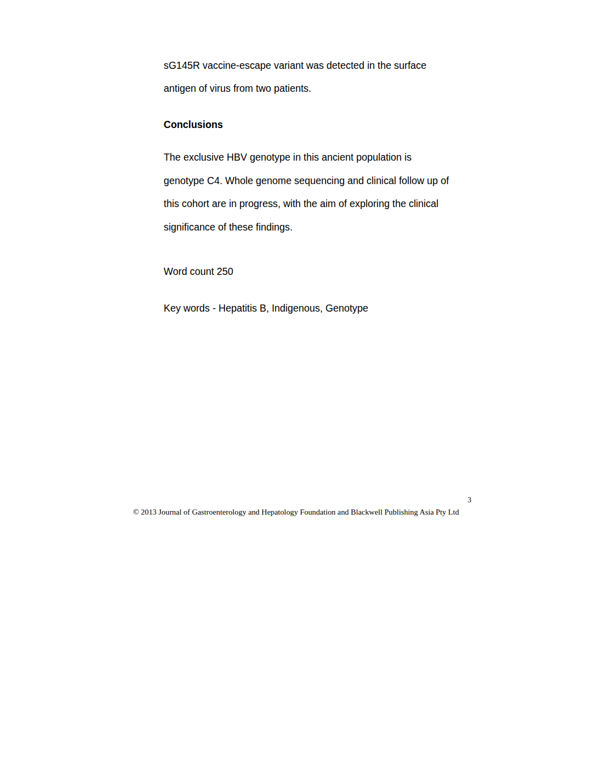Accepted Article
sG145R vaccine-escape variant was detected in the surface antigen of virus from two patients.
Conclusions
The exclusive HBV genotype in this ancient population is genotype C4. Whole genome sequencing and clinical follow up of this cohort are in progress, with the aim of exploring the clinical significance of these findings.
Word count 250
Key words - Hepatitis B, Indigenous, Genotype
3
© 2013 Journal of Gastroenterology and Hepatology Foundation and Blackwell Publishing Asia Pty Ltd